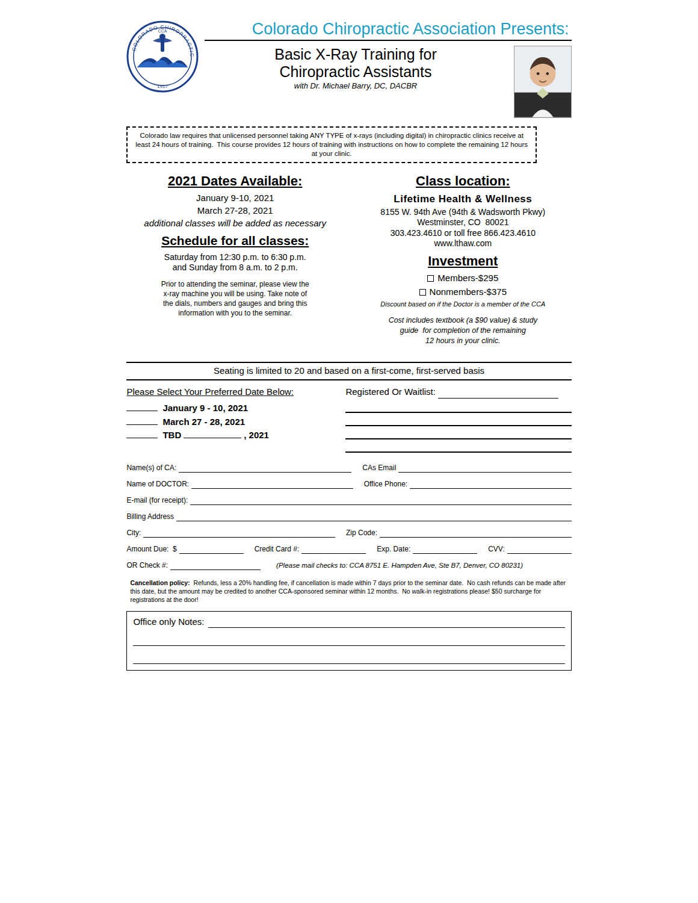CCA 1917 COLORADO CHIROPRACTIC ASSOCIATION
Colorado Chiropractic Association Presents:
Basic X-Ray Training for
Chiropractic Assistants
with Dr. Michael Barry, DC, DACBR
Colorado law requires that unlicensed personnel taking ANY TYPE of x-rays (including digital) in chiropractic clinics receive at least 24 hours of training. This course provides 12 hours of training with instructions on how to complete the remaining 12 hours at your clinic.
2021 Dates Available:
January 9-10, 2021
March 27-28, 2021
additional classes will be added as necessary
Schedule for all classes:
Saturday from 12:30 p.m. to 6:30 p.m.
and Sunday from 8 a.m. to 2 p.m.
Prior to attending the seminar, please view the
x-ray machine you will be using. Take note of
the dials, numbers and gauges and bring this
information with you to the seminar.
Class location:
Lifetime Health & Wellness
8155 W. 94th Ave (94th & Wadsworth Pkwy)
Westminster, CO 80021
303.423.4610 or toll free 866.423.4610
www.lthaw.com
Investment
Members-$295
Nonmembers-$375
Discount based on if the Doctor is a member of the CCA
Cost includes textbook (a $90 value) & study
guide for completion of the remaining
12 hours in your clinic.
Seating is limited to 20 and based on a first-come, first-served basis
Please Select Your Preferred Date Below:
January 9 - 10, 2021
March 27 - 28, 2021
TBD , 2021
Registered Or Waitlist:
Name(s) of CA:
CAs Email
Name of DOCTOR:
Office Phone:
E-mail (for receipt):
Billing Address
City:
Zip Code:
Amount Due: $
Credit Card #:
Exp. Date:
CVV:
OR Check #:
(Please mail checks to: CCA 8751 E. Hampden Ave, Ste B7, Denver, CO 80231)
Cancellation policy: Refunds, less a 20% handling fee, if cancellation is made within 7 days prior to the seminar date. No cash refunds can be made after this date, but the amount may be credited to another CCA-sponsored seminar within 12 months. No walk-in registrations please! $50 surcharge for registrations at the door!
Office only Notes: